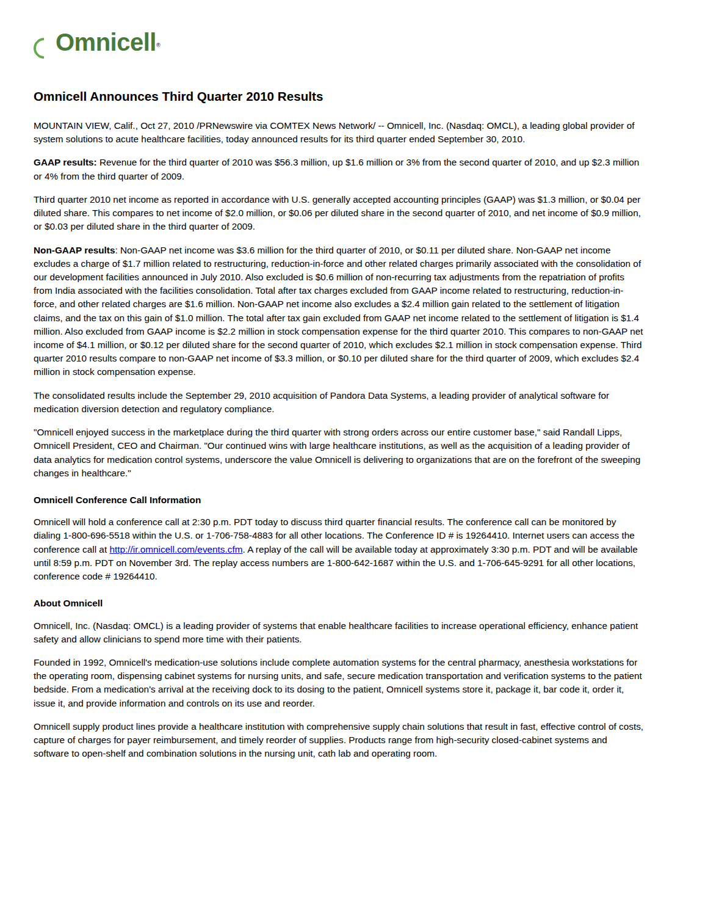Omnicell®
Omnicell Announces Third Quarter 2010 Results
MOUNTAIN VIEW, Calif., Oct 27, 2010 /PRNewswire via COMTEX News Network/ -- Omnicell, Inc. (Nasdaq: OMCL), a leading global provider of system solutions to acute healthcare facilities, today announced results for its third quarter ended September 30, 2010.
GAAP results: Revenue for the third quarter of 2010 was $56.3 million, up $1.6 million or 3% from the second quarter of 2010, and up $2.3 million or 4% from the third quarter of 2009.
Third quarter 2010 net income as reported in accordance with U.S. generally accepted accounting principles (GAAP) was $1.3 million, or $0.04 per diluted share. This compares to net income of $2.0 million, or $0.06 per diluted share in the second quarter of 2010, and net income of $0.9 million, or $0.03 per diluted share in the third quarter of 2009.
Non-GAAP results: Non-GAAP net income was $3.6 million for the third quarter of 2010, or $0.11 per diluted share. Non-GAAP net income excludes a charge of $1.7 million related to restructuring, reduction-in-force and other related charges primarily associated with the consolidation of our development facilities announced in July 2010. Also excluded is $0.6 million of non-recurring tax adjustments from the repatriation of profits from India associated with the facilities consolidation. Total after tax charges excluded from GAAP income related to restructuring, reduction-in-force, and other related charges are $1.6 million. Non-GAAP net income also excludes a $2.4 million gain related to the settlement of litigation claims, and the tax on this gain of $1.0 million. The total after tax gain excluded from GAAP net income related to the settlement of litigation is $1.4 million. Also excluded from GAAP income is $2.2 million in stock compensation expense for the third quarter 2010. This compares to non-GAAP net income of $4.1 million, or $0.12 per diluted share for the second quarter of 2010, which excludes $2.1 million in stock compensation expense. Third quarter 2010 results compare to non-GAAP net income of $3.3 million, or $0.10 per diluted share for the third quarter of 2009, which excludes $2.4 million in stock compensation expense.
The consolidated results include the September 29, 2010 acquisition of Pandora Data Systems, a leading provider of analytical software for medication diversion detection and regulatory compliance.
"Omnicell enjoyed success in the marketplace during the third quarter with strong orders across our entire customer base," said Randall Lipps, Omnicell President, CEO and Chairman. "Our continued wins with large healthcare institutions, as well as the acquisition of a leading provider of data analytics for medication control systems, underscore the value Omnicell is delivering to organizations that are on the forefront of the sweeping changes in healthcare."
Omnicell Conference Call Information
Omnicell will hold a conference call at 2:30 p.m. PDT today to discuss third quarter financial results. The conference call can be monitored by dialing 1-800-696-5518 within the U.S. or 1-706-758-4883 for all other locations. The Conference ID # is 19264410. Internet users can access the conference call at http://ir.omnicell.com/events.cfm. A replay of the call will be available today at approximately 3:30 p.m. PDT and will be available until 8:59 p.m. PDT on November 3rd. The replay access numbers are 1-800-642-1687 within the U.S. and 1-706-645-9291 for all other locations, conference code # 19264410.
About Omnicell
Omnicell, Inc. (Nasdaq: OMCL) is a leading provider of systems that enable healthcare facilities to increase operational efficiency, enhance patient safety and allow clinicians to spend more time with their patients.
Founded in 1992, Omnicell's medication-use solutions include complete automation systems for the central pharmacy, anesthesia workstations for the operating room, dispensing cabinet systems for nursing units, and safe, secure medication transportation and verification systems to the patient bedside. From a medication's arrival at the receiving dock to its dosing to the patient, Omnicell systems store it, package it, bar code it, order it, issue it, and provide information and controls on its use and reorder.
Omnicell supply product lines provide a healthcare institution with comprehensive supply chain solutions that result in fast, effective control of costs, capture of charges for payer reimbursement, and timely reorder of supplies. Products range from high-security closed-cabinet systems and software to open-shelf and combination solutions in the nursing unit, cath lab and operating room.